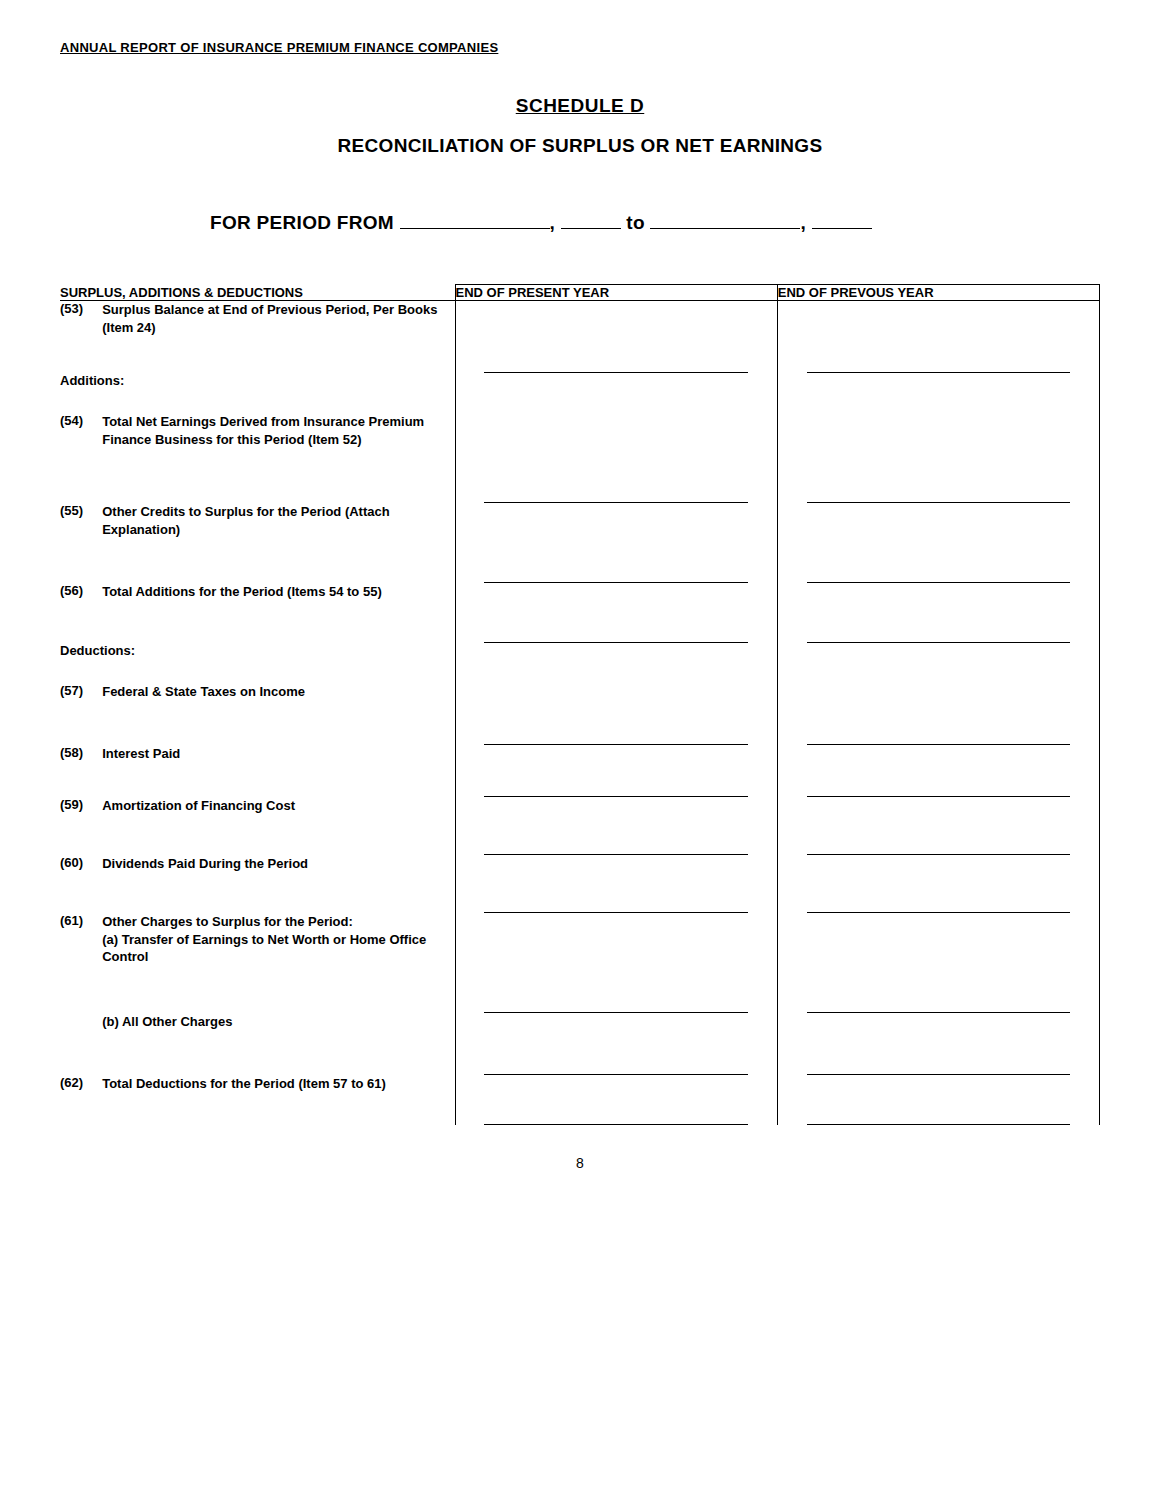ANNUAL REPORT OF INSURANCE PREMIUM FINANCE COMPANIES
SCHEDULE D
RECONCILIATION OF SURPLUS OR NET EARNINGS
FOR PERIOD FROM , to ,
| SURPLUS, ADDITIONS & DEDUCTIONS | END OF PRESENT YEAR | END OF PREVOUS YEAR |
| (53) | Surplus Balance at End of Previous Period, Per Books (Item 24) | | |
| Additions: | | |
| (54) | Total Net Earnings Derived from Insurance Premium Finance Business for this Period (Item 52) | | |
| (55) | Other Credits to Surplus for the Period (Attach Explanation) | | |
| (56) | Total Additions for the Period (Items 54 to 55) | | |
| Deductions: | | |
| (57) | Federal & State Taxes on Income | | |
| (58) | Interest Paid | | |
| (59) | Amortization of Financing Cost | | |
| (60) | Dividends Paid During the Period | | |
| (61) | Other Charges to Surplus for the Period: (a) Transfer of Earnings to Net Worth or Home Office Control | | |
| | (b) All Other Charges | | |
| (62) | Total Deductions for the Period (Item 57 to 61) | | |
8